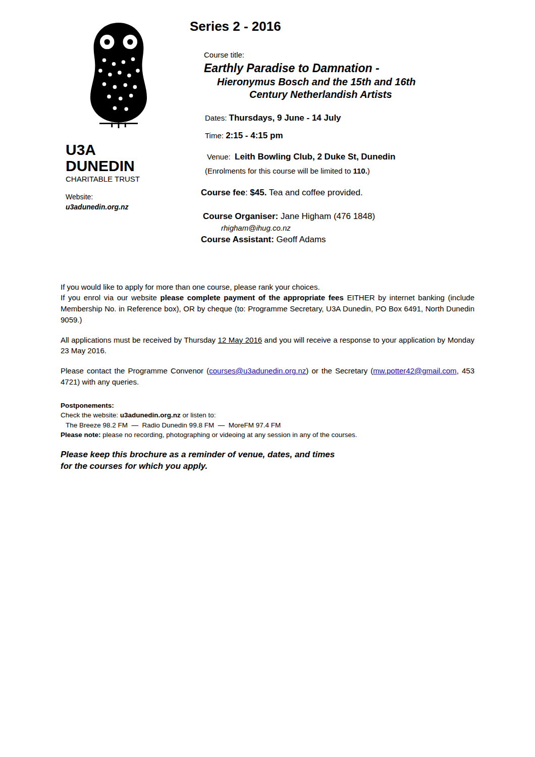U3A
DUNEDIN
CHARITABLE TRUST
Website: u3adunedin.org.nz
Series 2 - 2016
Course title:
Earthly Paradise to Damnation - Hieronymus Bosch and the 15th and 16th Century Netherlandish Artists
Dates: Thursdays, 9 June - 14 July
Time: 2:15 - 4:15 pm
Venue: Leith Bowling Club, 2 Duke St, Dunedin
(Enrolments for this course will be limited to 110.)
Course fee: $45. Tea and coffee provided.
Course Organiser: Jane Higham (476 1848) rhigham@ihug.co.nz
Course Assistant: Geoff Adams
If you would like to apply for more than one course, please rank your choices.
If you enrol via our website please complete payment of the appropriate fees EITHER by internet banking (include Membership No. in Reference box), OR by cheque (to: Programme Secretary, U3A Dunedin, PO Box 6491, North Dunedin 9059.)
All applications must be received by Thursday 12 May 2016 and you will receive a response to your application by Monday 23 May 2016.
Please contact the Programme Convenor (courses@u3adunedin.org.nz) or the Secretary (mw.potter42@gmail.com, 453 4721) with any queries.
Postponements:
Check the website: u3adunedin.org.nz or listen to:
The Breeze 98.2 FM — Radio Dunedin 99.8 FM — MoreFM 97.4 FM
Please note: please no recording, photographing or videoing at any session in any of the courses.
Please keep this brochure as a reminder of venue, dates, and times
for the courses for which you apply.